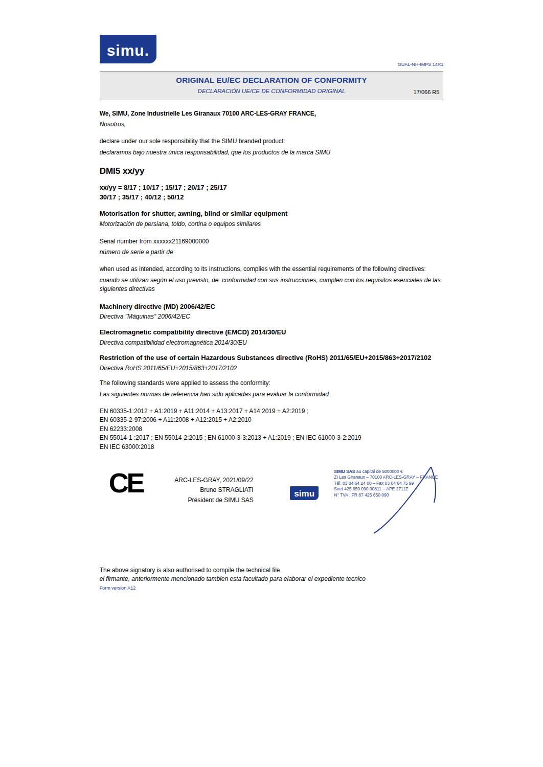simu.
GUAL-NH-IMPS 14R1
ORIGINAL EU/EC DECLARATION OF CONFORMITY
DECLARACIÓN UE/CE DE CONFORMIDAD ORIGINAL
17/066 R5
We, SIMU, Zone Industrielle Les Giranaux 70100 ARC-LES-GRAY FRANCE,
Nosotros,
declare under our sole responsibility that the SIMU branded product:
declaramos bajo nuestra única responsabilidad, que los productos de la marca SIMU
DMI5 xx/yy
xx/yy = 8/17 ; 10/17 ; 15/17 ; 20/17 ; 25/17
30/17 ; 35/17 ; 40/12 ; 50/12
Motorisation for shutter, awning, blind or similar equipment
Motorización de persiana, toldo, cortina o equipos similares
Serial number from xxxxxx21169000000
número de serie a partir de
when used as intended, according to its instructions, complies with the essential requirements of the following directives:
cuando se utilizan según el uso previsto, de conformidad con sus instrucciones, cumplen con los requisitos esenciales de las siguientes directivas
Machinery directive (MD) 2006/42/EC
Directiva "Máquinas" 2006/42/EC
Electromagnetic compatibility directive (EMCD) 2014/30/EU
Directiva compatibilidad electromagnética 2014/30/EU
Restriction of the use of certain Hazardous Substances directive (RoHS) 2011/65/EU+2015/863+2017/2102
Directiva RoHS 2011/65/EU+2015/863+2017/2102
The following standards were applied to assess the conformity:
Las siguientes normas de referencia han sido aplicadas para evaluar la conformidad
EN 60335‑1:2012 + A1:2019 + A11:2014 + A13:2017 + A14:2019 + A2:2019 ;
EN 60335‑2‑97:2006 + A11:2008 + A12:2015 + A2:2010
EN 62233:2008
EN 55014‑1 :2017 ; EN 55014‑2:2015 ; EN 61000‑3‑3:2013 + A1:2019 ; EN IEC 61000‑3‑2:2019
EN IEC 63000:2018
CE
ARC-LES-GRAY, 2021/09/22
Bruno STRAGLIATI
Président de SIMU SAS
simu
SIMU SAS au capital de 5000000 €
ZI Les Giranaux – 70100 ARC-LES-GRAY – FRANCE
Tél. 03 84 64 24 00 – Fax 03 84 64 75 99
Siret 425 650 090 00811 – APE 2711Z
N° TVA : FR 87 425 650 090
The above signatory is also authorised to compile the technical file
el firmante, anteriormente mencionado tambien esta facultado para elaborar el expediente tecnico
Form version A12